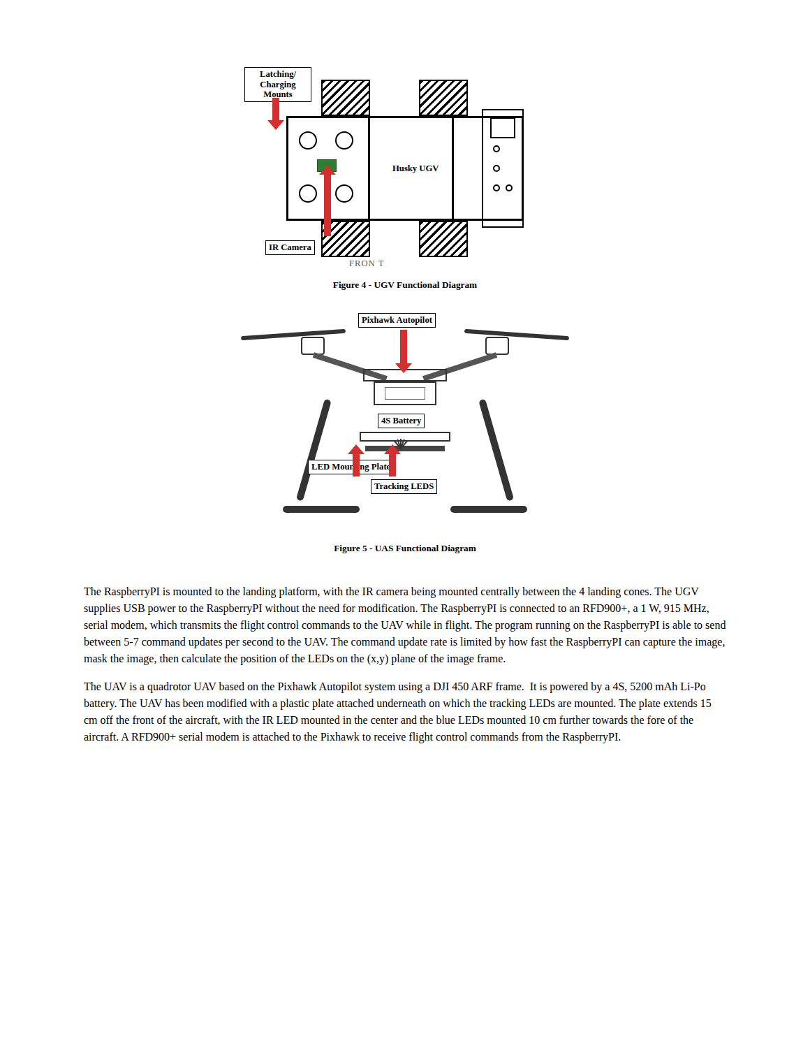Latching/
Charging
Mounts
IR Camera
Husky UGV
FRON T
Figure 4 - UGV Functional Diagram
Pixhawk Autopilot
4S Battery
LED Mounting Plate
Tracking LEDS
Figure 5 - UAS Functional Diagram
The RaspberryPI is mounted to the landing platform, with the IR camera being mounted centrally between the 4 landing cones. The UGV supplies USB power to the RaspberryPI without the need for modification. The RaspberryPI is connected to an RFD900+, a 1 W, 915 MHz, serial modem, which transmits the flight control commands to the UAV while in flight. The program running on the RaspberryPI is able to send between 5-7 command updates per second to the UAV. The command update rate is limited by how fast the RaspberryPI can capture the image, mask the image, then calculate the position of the LEDs on the (x,y) plane of the image frame.
The UAV is a quadrotor UAV based on the Pixhawk Autopilot system using a DJI 450 ARF frame. It is powered by a 4S, 5200 mAh Li-Po battery. The UAV has been modified with a plastic plate attached underneath on which the tracking LEDs are mounted. The plate extends 15 cm off the front of the aircraft, with the IR LED mounted in the center and the blue LEDs mounted 10 cm further towards the fore of the aircraft. A RFD900+ serial modem is attached to the Pixhawk to receive flight control commands from the RaspberryPI.